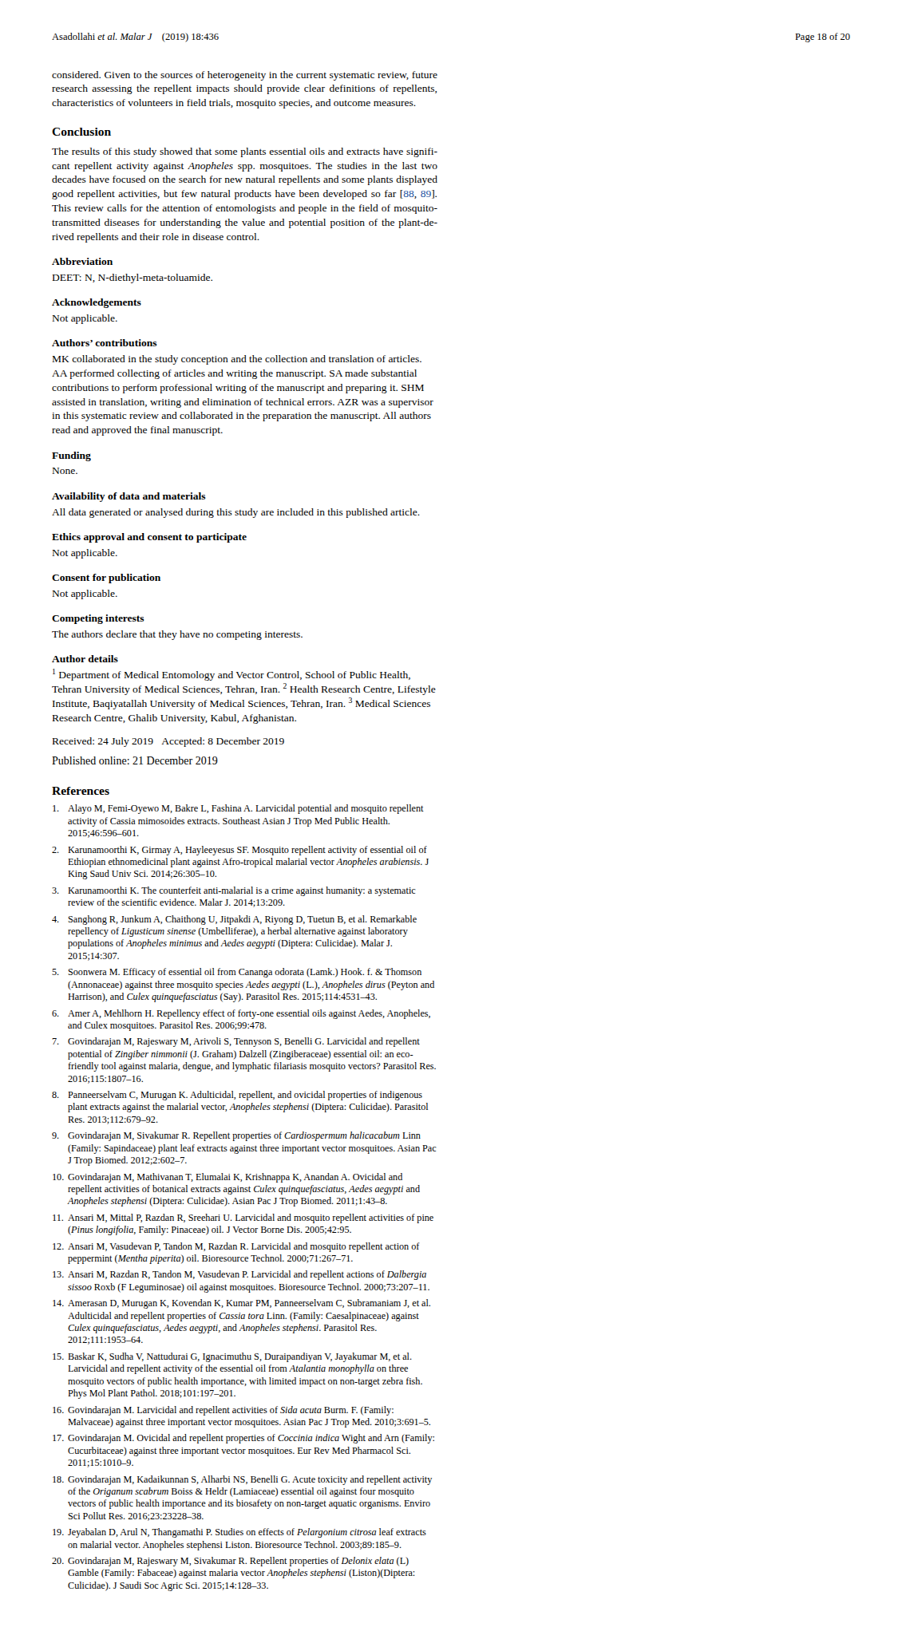Asadollahi et al. Malar J (2019) 18:436
Page 18 of 20
considered. Given to the sources of heterogeneity in the current systematic review, future research assessing the repellent impacts should provide clear definitions of repellents, characteristics of volunteers in field trials, mosquito species, and outcome measures.
Conclusion
The results of this study showed that some plants essential oils and extracts have significant repellent activity against Anopheles spp. mosquitoes. The studies in the last two decades have focused on the search for new natural repellents and some plants displayed good repellent activities, but few natural products have been developed so far [88, 89]. This review calls for the attention of entomologists and people in the field of mosquito-transmitted diseases for understanding the value and potential position of the plant-derived repellents and their role in disease control.
Abbreviation
DEET: N, N-diethyl-meta-toluamide.
Acknowledgements
Not applicable.
Authors’ contributions
MK collaborated in the study conception and the collection and translation of articles. AA performed collecting of articles and writing the manuscript. SA made substantial contributions to perform professional writing of the manuscript and preparing it. SHM assisted in translation, writing and elimination of technical errors. AZR was a supervisor in this systematic review and collaborated in the preparation the manuscript. All authors read and approved the final manuscript.
Funding
None.
Availability of data and materials
All data generated or analysed during this study are included in this published article.
Ethics approval and consent to participate
Not applicable.
Consent for publication
Not applicable.
Competing interests
The authors declare that they have no competing interests.
Author details
1 Department of Medical Entomology and Vector Control, School of Public Health, Tehran University of Medical Sciences, Tehran, Iran. 2 Health Research Centre, Lifestyle Institute, Baqiyatallah University of Medical Sciences, Tehran, Iran. 3 Medical Sciences Research Centre, Ghalib University, Kabul, Afghanistan.
Received: 24 July 2019 Accepted: 8 December 2019
Published online: 21 December 2019
References
Alayo M, Femi-Oyewo M, Bakre L, Fashina A. Larvicidal potential and mosquito repellent activity of Cassia mimosoides extracts. Southeast Asian J Trop Med Public Health. 2015;46:596–601.
Karunamoorthi K, Girmay A, Hayleeyesus SF. Mosquito repellent activity of essential oil of Ethiopian ethnomedicinal plant against Afro-tropical malarial vector Anopheles arabiensis. J King Saud Univ Sci. 2014;26:305–10.
Karunamoorthi K. The counterfeit anti-malarial is a crime against humanity: a systematic review of the scientific evidence. Malar J. 2014;13:209.
Sanghong R, Junkum A, Chaithong U, Jitpakdi A, Riyong D, Tuetun B, et al. Remarkable repellency of Ligusticum sinense (Umbelliferae), a herbal alternative against laboratory populations of Anopheles minimus and Aedes aegypti (Diptera: Culicidae). Malar J. 2015;14:307.
Soonwera M. Efficacy of essential oil from Cananga odorata (Lamk.) Hook. f. & Thomson (Annonaceae) against three mosquito species Aedes aegypti (L.), Anopheles dirus (Peyton and Harrison), and Culex quinquefasciatus (Say). Parasitol Res. 2015;114:4531–43.
Amer A, Mehlhorn H. Repellency effect of forty-one essential oils against Aedes, Anopheles, and Culex mosquitoes. Parasitol Res. 2006;99:478.
Govindarajan M, Rajeswary M, Arivoli S, Tennyson S, Benelli G. Larvicidal and repellent potential of Zingiber nimmonii (J. Graham) Dalzell (Zingiberaceae) essential oil: an eco-friendly tool against malaria, dengue, and lymphatic filariasis mosquito vectors? Parasitol Res. 2016;115:1807–16.
Panneerselvam C, Murugan K. Adulticidal, repellent, and ovicidal properties of indigenous plant extracts against the malarial vector, Anopheles stephensi (Diptera: Culicidae). Parasitol Res. 2013;112:679–92.
Govindarajan M, Sivakumar R. Repellent properties of Cardiospermum halicacabum Linn (Family: Sapindaceae) plant leaf extracts against three important vector mosquitoes. Asian Pac J Trop Biomed. 2012;2:602–7.
Govindarajan M, Mathivanan T, Elumalai K, Krishnappa K, Anandan A. Ovicidal and repellent activities of botanical extracts against Culex quinquefasciatus, Aedes aegypti and Anopheles stephensi (Diptera: Culicidae). Asian Pac J Trop Biomed. 2011;1:43–8.
Ansari M, Mittal P, Razdan R, Sreehari U. Larvicidal and mosquito repellent activities of pine (Pinus longifolia, Family: Pinaceae) oil. J Vector Borne Dis. 2005;42:95.
Ansari M, Vasudevan P, Tandon M, Razdan R. Larvicidal and mosquito repellent action of peppermint (Mentha piperita) oil. Bioresource Technol. 2000;71:267–71.
Ansari M, Razdan R, Tandon M, Vasudevan P. Larvicidal and repellent actions of Dalbergia sissoo Roxb (F Leguminosae) oil against mosquitoes. Bioresource Technol. 2000;73:207–11.
Amerasan D, Murugan K, Kovendan K, Kumar PM, Panneerselvam C, Subramaniam J, et al. Adulticidal and repellent properties of Cassia tora Linn. (Family: Caesalpinaceae) against Culex quinquefasciatus, Aedes aegypti, and Anopheles stephensi. Parasitol Res. 2012;111:1953–64.
Baskar K, Sudha V, Nattudurai G, Ignacimuthu S, Duraipandiyan V, Jayakumar M, et al. Larvicidal and repellent activity of the essential oil from Atalantia monophylla on three mosquito vectors of public health importance, with limited impact on non-target zebra fish. Phys Mol Plant Pathol. 2018;101:197–201.
Govindarajan M. Larvicidal and repellent activities of Sida acuta Burm. F. (Family: Malvaceae) against three important vector mosquitoes. Asian Pac J Trop Med. 2010;3:691–5.
Govindarajan M. Ovicidal and repellent properties of Coccinia indica Wight and Arn (Family: Cucurbitaceae) against three important vector mosquitoes. Eur Rev Med Pharmacol Sci. 2011;15:1010–9.
Govindarajan M, Kadaikunnan S, Alharbi NS, Benelli G. Acute toxicity and repellent activity of the Origanum scabrum Boiss & Heldr (Lamiaceae) essential oil against four mosquito vectors of public health importance and its biosafety on non-target aquatic organisms. Enviro Sci Pollut Res. 2016;23:23228–38.
Jeyabalan D, Arul N, Thangamathi P. Studies on effects of Pelargonium citrosa leaf extracts on malarial vector. Anopheles stephensi Liston. Bioresource Technol. 2003;89:185–9.
Govindarajan M, Rajeswary M, Sivakumar R. Repellent properties of Delonix elata (L) Gamble (Family: Fabaceae) against malaria vector Anopheles stephensi (Liston)(Diptera: Culicidae). J Saudi Soc Agric Sci. 2015;14:128–33.